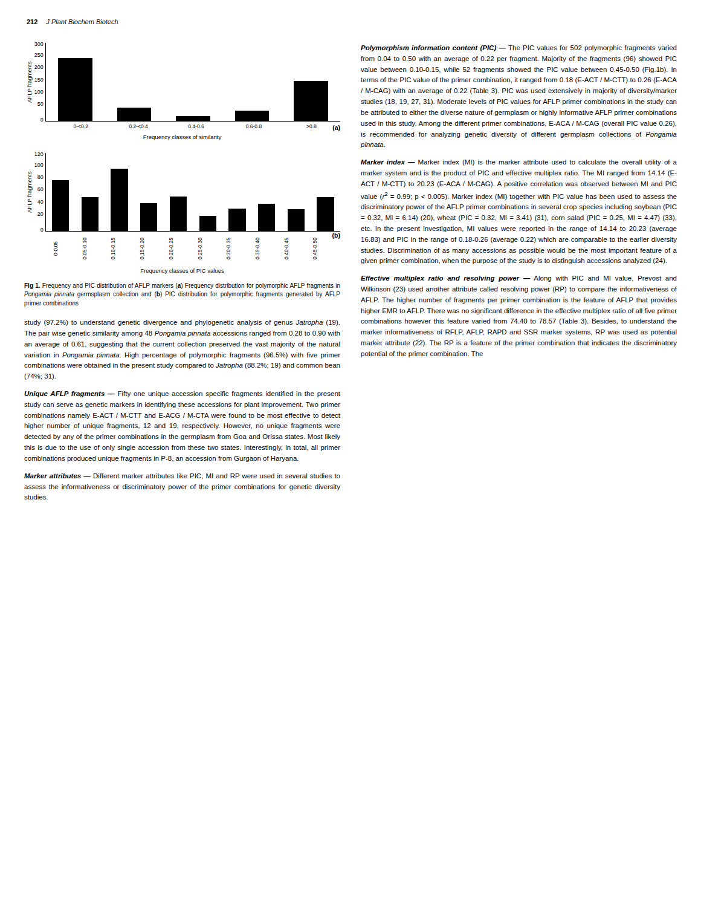212 J Plant Biochem Biotech
AFLP fragments
300 250 200 150 100 50 0
0-<0.2
0.2-<0.4
0.4-0.6
0.6-0.8
>0.8
Frequency classes of similarity
(a)
AFLP fragments
120 100 80 60 40 20 0
0-0.05
0.05-0.10
0.10-0.15
0.15-0.20
0.20-0.25
0.25-0.30
0.30-0.35
0.35-0.40
0.40-0.45
0.45-0.50
Frequency classes of PIC values
(b)
Fig 1. Frequency and PIC distribution of AFLP markers (a) Frequency distribution for polymorphic AFLP fragments in Pongamia pinnata germsplasm collection and (b) PIC distribution for polymorphic fragments generated by AFLP primer combinations
study (97.2%) to understand genetic divergence and phylogenetic analysis of genus Jatropha (19). The pair wise genetic similarity among 48 Pongamia pinnata accessions ranged from 0.28 to 0.90 with an average of 0.61, suggesting that the current collection preserved the vast majority of the natural variation in Pongamia pinnata. High percentage of polymorphic fragments (96.5%) with five primer combinations were obtained in the present study compared to Jatropha (88.2%; 19) and common bean (74%; 31).
Unique AFLP fragments — Fifty one unique accession specific fragments identified in the present study can serve as genetic markers in identifying these accessions for plant improvement. Two primer combinations namely E-ACT / M-CTT and E-ACG / M-CTA were found to be most effective to detect higher number of unique fragments, 12 and 19, respectively. However, no unique fragments were detected by any of the primer combinations in the germplasm from Goa and Orissa states. Most likely this is due to the use of only single accession from these two states. Interestingly, in total, all primer combinations produced unique fragments in P-8, an accession from Gurgaon of Haryana.
Marker attributes — Different marker attributes like PIC, MI and RP were used in several studies to assess the informativeness or discriminatory power of the primer combinations for genetic diversity studies.
Polymorphism information content (PIC) — The PIC values for 502 polymorphic fragments varied from 0.04 to 0.50 with an average of 0.22 per fragment. Majority of the fragments (96) showed PIC value between 0.10-0.15, while 52 fragments showed the PIC value between 0.45-0.50 (Fig.1b). In terms of the PIC value of the primer combination, it ranged from 0.18 (E-ACT / M-CTT) to 0.26 (E-ACA / M-CAG) with an average of 0.22 (Table 3). PIC was used extensively in majority of diversity/marker studies (18, 19, 27, 31). Moderate levels of PIC values for AFLP primer combinations in the study can be attributed to either the diverse nature of germplasm or highly informative AFLP primer combinations used in this study. Among the different primer combinations, E-ACA / M-CAG (overall PIC value 0.26), is recommended for analyzing genetic diversity of different germplasm collections of Pongamia pinnata.
Marker index — Marker index (MI) is the marker attribute used to calculate the overall utility of a marker system and is the product of PIC and effective multiplex ratio. The MI ranged from 14.14 (E-ACT / M-CTT) to 20.23 (E-ACA / M-CAG). A positive correlation was observed between MI and PIC value (r2 = 0.99; p < 0.005). Marker index (MI) together with PIC value has been used to assess the discriminatory power of the AFLP primer combinations in several crop species including soybean (PIC = 0.32, MI = 6.14) (20), wheat (PIC = 0.32, MI = 3.41) (31), corn salad (PIC = 0.25, MI = 4.47) (33), etc. In the present investigation, MI values were reported in the range of 14.14 to 20.23 (average 16.83) and PIC in the range of 0.18-0.26 (average 0.22) which are comparable to the earlier diversity studies. Discrimination of as many accessions as possible would be the most important feature of a given primer combination, when the purpose of the study is to distinguish accessions analyzed (24).
Effective multiplex ratio and resolving power — Along with PIC and MI value, Prevost and Wilkinson (23) used another attribute called resolving power (RP) to compare the informativeness of AFLP. The higher number of fragments per primer combination is the feature of AFLP that provides higher EMR to AFLP. There was no significant difference in the effective multiplex ratio of all five primer combinations however this feature varied from 74.40 to 78.57 (Table 3). Besides, to understand the marker informativeness of RFLP, AFLP, RAPD and SSR marker systems, RP was used as potential marker attribute (22). The RP is a feature of the primer combination that indicates the discriminatory potential of the primer combination. The